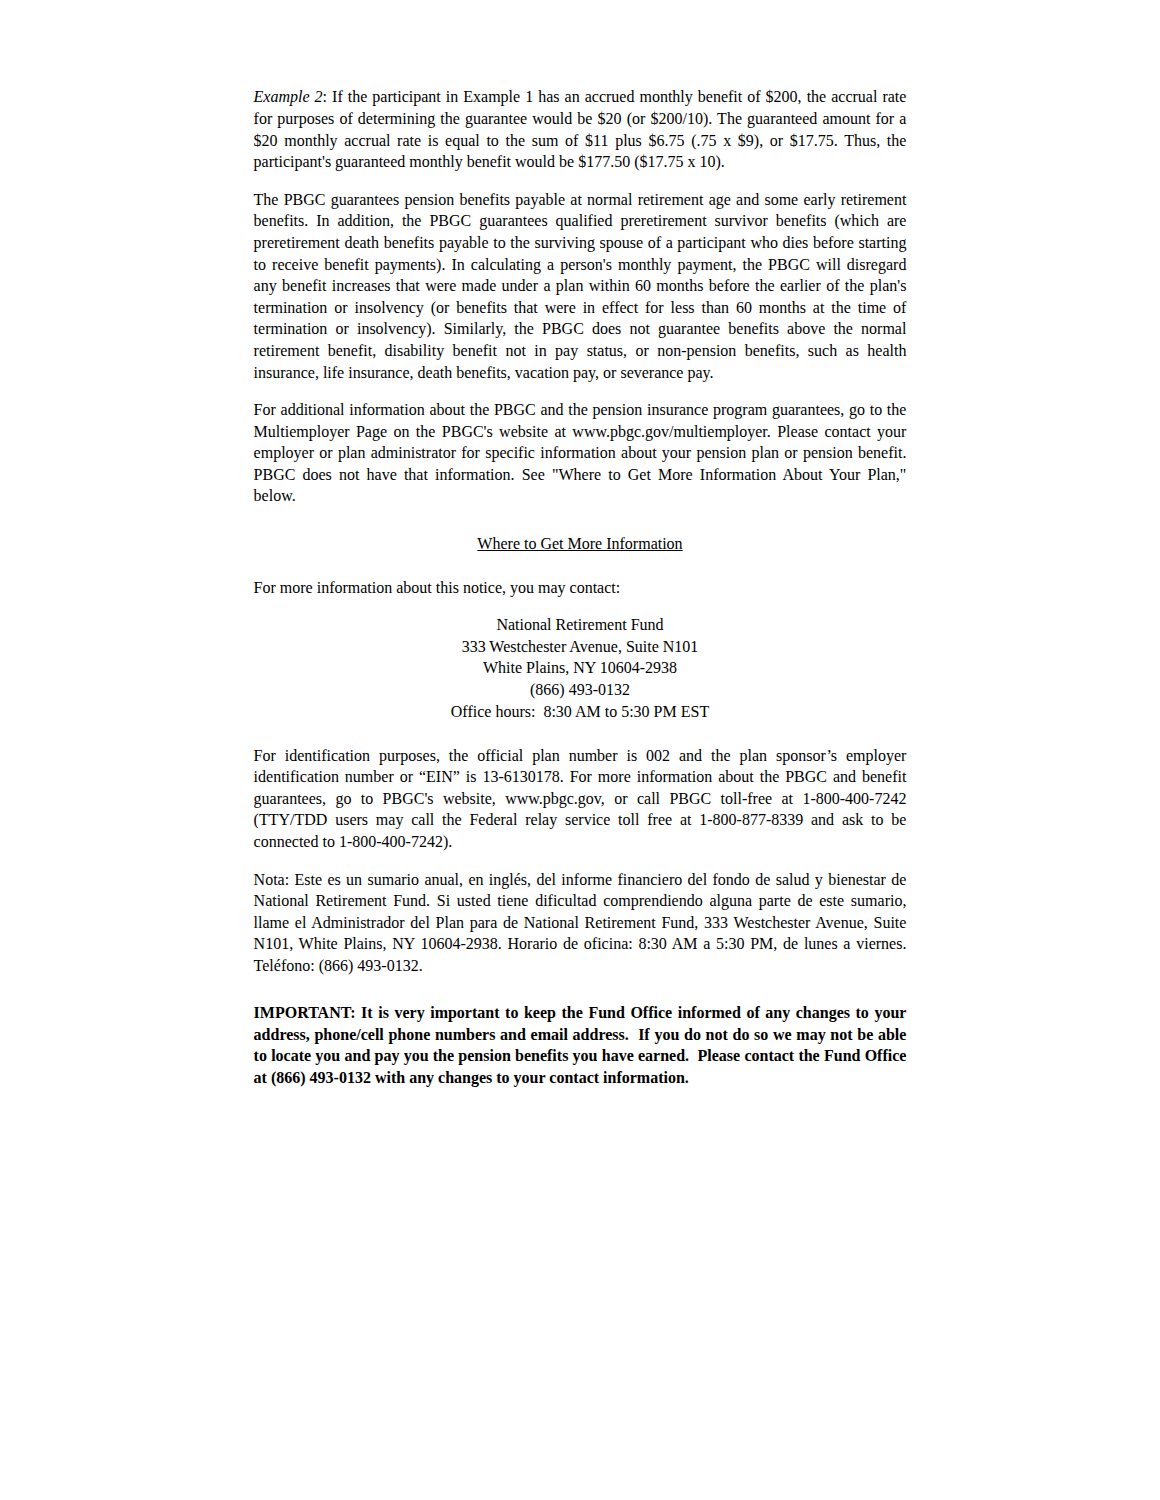Example 2: If the participant in Example 1 has an accrued monthly benefit of $200, the accrual rate for purposes of determining the guarantee would be $20 (or $200/10). The guaranteed amount for a $20 monthly accrual rate is equal to the sum of $11 plus $6.75 (.75 x $9), or $17.75. Thus, the participant's guaranteed monthly benefit would be $177.50 ($17.75 x 10).
The PBGC guarantees pension benefits payable at normal retirement age and some early retirement benefits. In addition, the PBGC guarantees qualified preretirement survivor benefits (which are preretirement death benefits payable to the surviving spouse of a participant who dies before starting to receive benefit payments). In calculating a person's monthly payment, the PBGC will disregard any benefit increases that were made under a plan within 60 months before the earlier of the plan's termination or insolvency (or benefits that were in effect for less than 60 months at the time of termination or insolvency). Similarly, the PBGC does not guarantee benefits above the normal retirement benefit, disability benefit not in pay status, or non-pension benefits, such as health insurance, life insurance, death benefits, vacation pay, or severance pay.
For additional information about the PBGC and the pension insurance program guarantees, go to the Multiemployer Page on the PBGC's website at www.pbgc.gov/multiemployer. Please contact your employer or plan administrator for specific information about your pension plan or pension benefit. PBGC does not have that information. See "Where to Get More Information About Your Plan," below.
Where to Get More Information
For more information about this notice, you may contact:
National Retirement Fund
333 Westchester Avenue, Suite N101
White Plains, NY 10604-2938
(866) 493-0132
Office hours: 8:30 AM to 5:30 PM EST
For identification purposes, the official plan number is 002 and the plan sponsor’s employer identification number or “EIN” is 13-6130178. For more information about the PBGC and benefit guarantees, go to PBGC's website, www.pbgc.gov, or call PBGC toll-free at 1-800-400-7242 (TTY/TDD users may call the Federal relay service toll free at 1-800-877-8339 and ask to be connected to 1-800-400-7242).
Nota: Este es un sumario anual, en inglés, del informe financiero del fondo de salud y bienestar de National Retirement Fund. Si usted tiene dificultad comprendiendo alguna parte de este sumario, llame el Administrador del Plan para de National Retirement Fund, 333 Westchester Avenue, Suite N101, White Plains, NY 10604-2938. Horario de oficina: 8:30 AM a 5:30 PM, de lunes a viernes. Teléfono: (866) 493-0132.
IMPORTANT: It is very important to keep the Fund Office informed of any changes to your address, phone/cell phone numbers and email address. If you do not do so we may not be able to locate you and pay you the pension benefits you have earned. Please contact the Fund Office at (866) 493-0132 with any changes to your contact information.